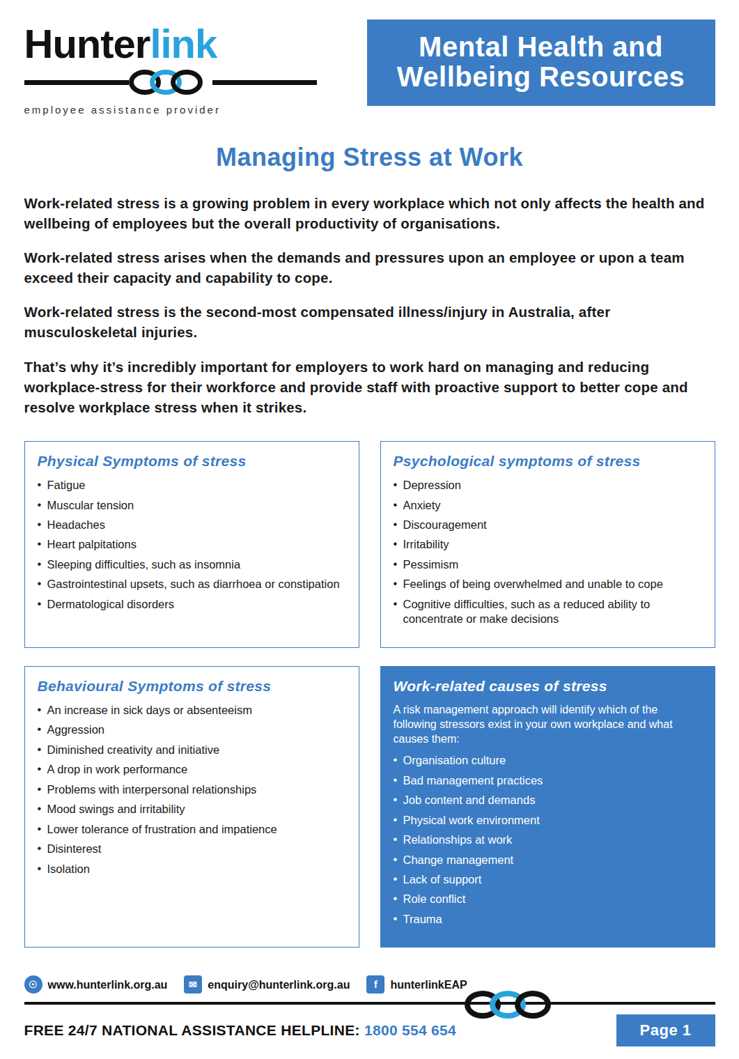Hunter link
employee assistance provider
Mental Health and
Wellbeing Resources
Managing Stress at Work
Work-related stress is a growing problem in every workplace which not only affects the health and wellbeing of employees but the overall productivity of organisations.
Work-related stress arises when the demands and pressures upon an employee or upon a team exceed their capacity and capability to cope.
Work-related stress is the second-most compensated illness/injury in Australia, after musculoskeletal injuries.
That’s why it’s incredibly important for employers to work hard on managing and reducing workplace-stress for their workforce and provide staff with proactive support to better cope and resolve workplace stress when it strikes.
Physical Symptoms of stress
Fatigue
Muscular tension
Headaches
Heart palpitations
Sleeping difficulties, such as insomnia
Gastrointestinal upsets, such as diarrhoea or constipation
Dermatological disorders
Psychological symptoms of stress
Depression
Anxiety
Discouragement
Irritability
Pessimism
Feelings of being overwhelmed and unable to cope
Cognitive difficulties, such as a reduced ability to concentrate or make decisions
Behavioural Symptoms of stress
An increase in sick days or absenteeism
Aggression
Diminished creativity and initiative
A drop in work performance
Problems with interpersonal relationships
Mood swings and irritability
Lower tolerance of frustration and impatience
Disinterest
Isolation
Work-related causes of stress
A risk management approach will identify which of the following stressors exist in your own workplace and what causes them:
Organisation culture
Bad management practices
Job content and demands
Physical work environment
Relationships at work
Change management
Lack of support
Role conflict
Trauma
☉www.hunterlink.org.au ✉enquiry@hunterlink.org.au fhunterlinkEAP
FREE 24/7 NATIONAL ASSISTANCE HELPLINE: 1800 554 654
Page 1